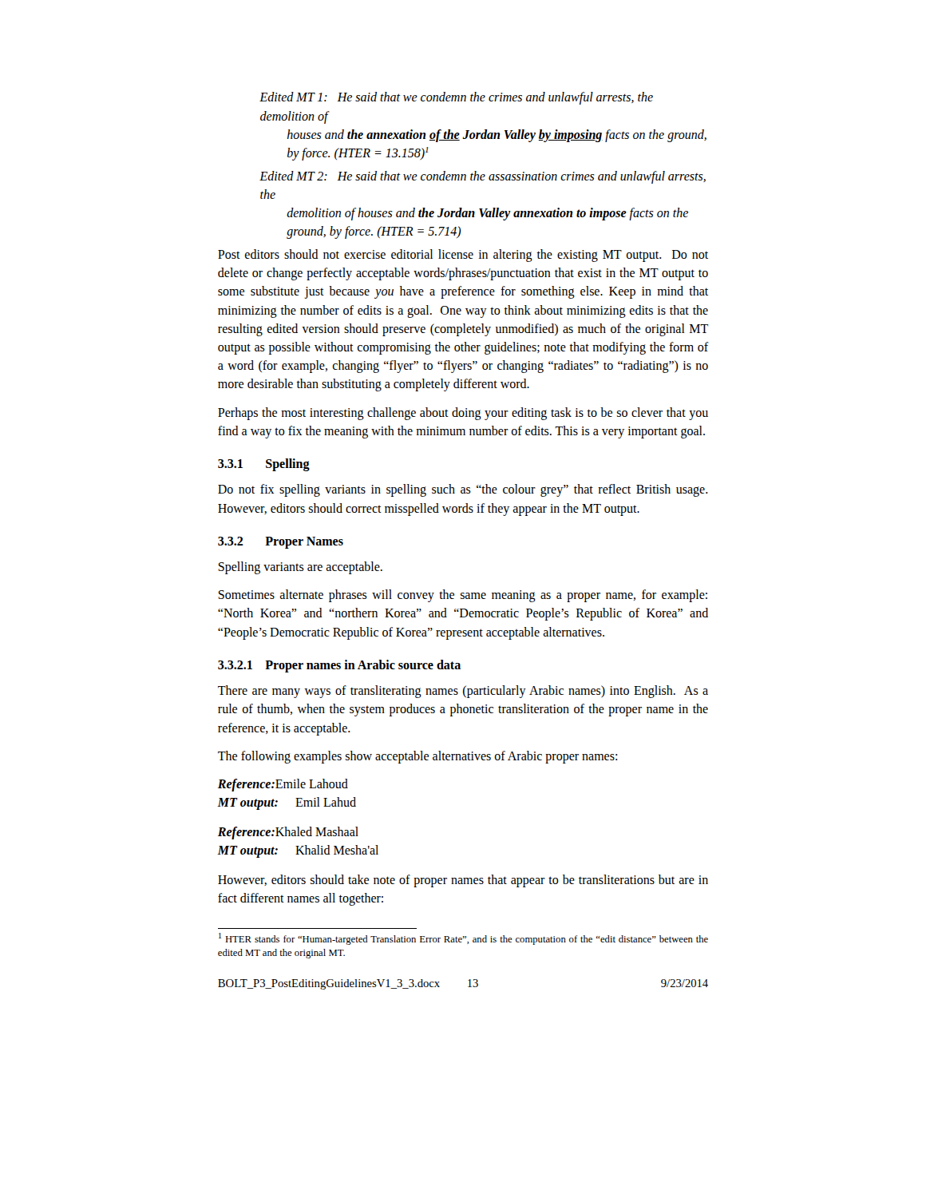Edited MT 1: He said that we condemn the crimes and unlawful arrests, the demolition of houses and the annexation of the Jordan Valley by imposing facts on the ground, by force. (HTER = 13.158)1
Edited MT 2: He said that we condemn the assassination crimes and unlawful arrests, the demolition of houses and the Jordan Valley annexation to impose facts on the ground, by force. (HTER = 5.714)
Post editors should not exercise editorial license in altering the existing MT output. Do not delete or change perfectly acceptable words/phrases/punctuation that exist in the MT output to some substitute just because you have a preference for something else. Keep in mind that minimizing the number of edits is a goal. One way to think about minimizing edits is that the resulting edited version should preserve (completely unmodified) as much of the original MT output as possible without compromising the other guidelines; note that modifying the form of a word (for example, changing “flyer” to “flyers” or changing “radiates” to “radiating”) is no more desirable than substituting a completely different word.
Perhaps the most interesting challenge about doing your editing task is to be so clever that you find a way to fix the meaning with the minimum number of edits. This is a very important goal.
3.3.1 Spelling
Do not fix spelling variants in spelling such as “the colour grey” that reflect British usage. However, editors should correct misspelled words if they appear in the MT output.
3.3.2 Proper Names
Spelling variants are acceptable.
Sometimes alternate phrases will convey the same meaning as a proper name, for example: “North Korea” and “northern Korea” and “Democratic People’s Republic of Korea” and “People’s Democratic Republic of Korea” represent acceptable alternatives.
3.3.2.1 Proper names in Arabic source data
There are many ways of transliterating names (particularly Arabic names) into English. As a rule of thumb, when the system produces a phonetic transliteration of the proper name in the reference, it is acceptable.
The following examples show acceptable alternatives of Arabic proper names:
Reference: Emile Lahoud MT output: Emil Lahud
Reference: Khaled Mashaal MT output: Khalid Mesha'al
However, editors should take note of proper names that appear to be transliterations but are in fact different names all together:
1 HTER stands for “Human-targeted Translation Error Rate”, and is the computation of the “edit distance” between the edited MT and the original MT.
BOLT_P3_PostEditingGuidelinesV1_3_3.docx 13 9/23/2014